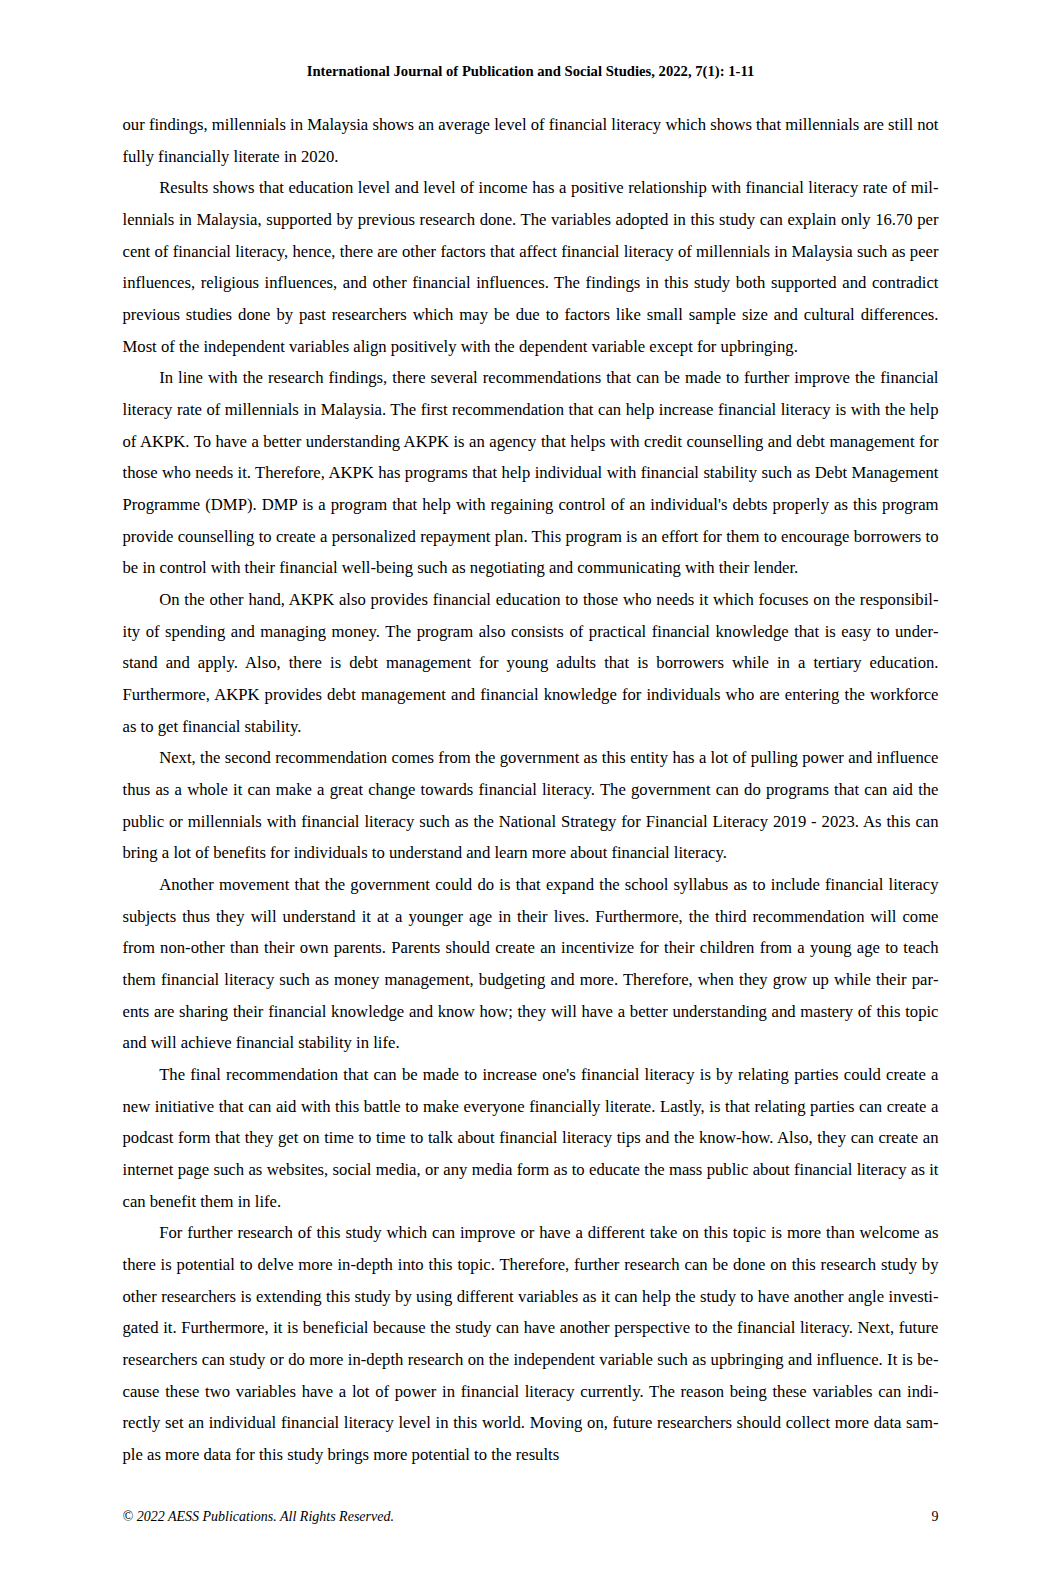International Journal of Publication and Social Studies, 2022, 7(1): 1-11
our findings, millennials in Malaysia shows an average level of financial literacy which shows that millennials are still not fully financially literate in 2020.
Results shows that education level and level of income has a positive relationship with financial literacy rate of millennials in Malaysia, supported by previous research done. The variables adopted in this study can explain only 16.70 per cent of financial literacy, hence, there are other factors that affect financial literacy of millennials in Malaysia such as peer influences, religious influences, and other financial influences. The findings in this study both supported and contradict previous studies done by past researchers which may be due to factors like small sample size and cultural differences. Most of the independent variables align positively with the dependent variable except for upbringing.
In line with the research findings, there several recommendations that can be made to further improve the financial literacy rate of millennials in Malaysia. The first recommendation that can help increase financial literacy is with the help of AKPK. To have a better understanding AKPK is an agency that helps with credit counselling and debt management for those who needs it. Therefore, AKPK has programs that help individual with financial stability such as Debt Management Programme (DMP). DMP is a program that help with regaining control of an individual's debts properly as this program provide counselling to create a personalized repayment plan. This program is an effort for them to encourage borrowers to be in control with their financial well-being such as negotiating and communicating with their lender.
On the other hand, AKPK also provides financial education to those who needs it which focuses on the responsibility of spending and managing money. The program also consists of practical financial knowledge that is easy to understand and apply. Also, there is debt management for young adults that is borrowers while in a tertiary education. Furthermore, AKPK provides debt management and financial knowledge for individuals who are entering the workforce as to get financial stability.
Next, the second recommendation comes from the government as this entity has a lot of pulling power and influence thus as a whole it can make a great change towards financial literacy. The government can do programs that can aid the public or millennials with financial literacy such as the National Strategy for Financial Literacy 2019 - 2023. As this can bring a lot of benefits for individuals to understand and learn more about financial literacy.
Another movement that the government could do is that expand the school syllabus as to include financial literacy subjects thus they will understand it at a younger age in their lives. Furthermore, the third recommendation will come from non-other than their own parents. Parents should create an incentivize for their children from a young age to teach them financial literacy such as money management, budgeting and more. Therefore, when they grow up while their parents are sharing their financial knowledge and know how; they will have a better understanding and mastery of this topic and will achieve financial stability in life.
The final recommendation that can be made to increase one's financial literacy is by relating parties could create a new initiative that can aid with this battle to make everyone financially literate. Lastly, is that relating parties can create a podcast form that they get on time to time to talk about financial literacy tips and the know-how. Also, they can create an internet page such as websites, social media, or any media form as to educate the mass public about financial literacy as it can benefit them in life.
For further research of this study which can improve or have a different take on this topic is more than welcome as there is potential to delve more in-depth into this topic. Therefore, further research can be done on this research study by other researchers is extending this study by using different variables as it can help the study to have another angle investigated it. Furthermore, it is beneficial because the study can have another perspective to the financial literacy. Next, future researchers can study or do more in-depth research on the independent variable such as upbringing and influence. It is because these two variables have a lot of power in financial literacy currently. The reason being these variables can indirectly set an individual financial literacy level in this world. Moving on, future researchers should collect more data sample as more data for this study brings more potential to the results
© 2022 AESS Publications. All Rights Reserved. 9